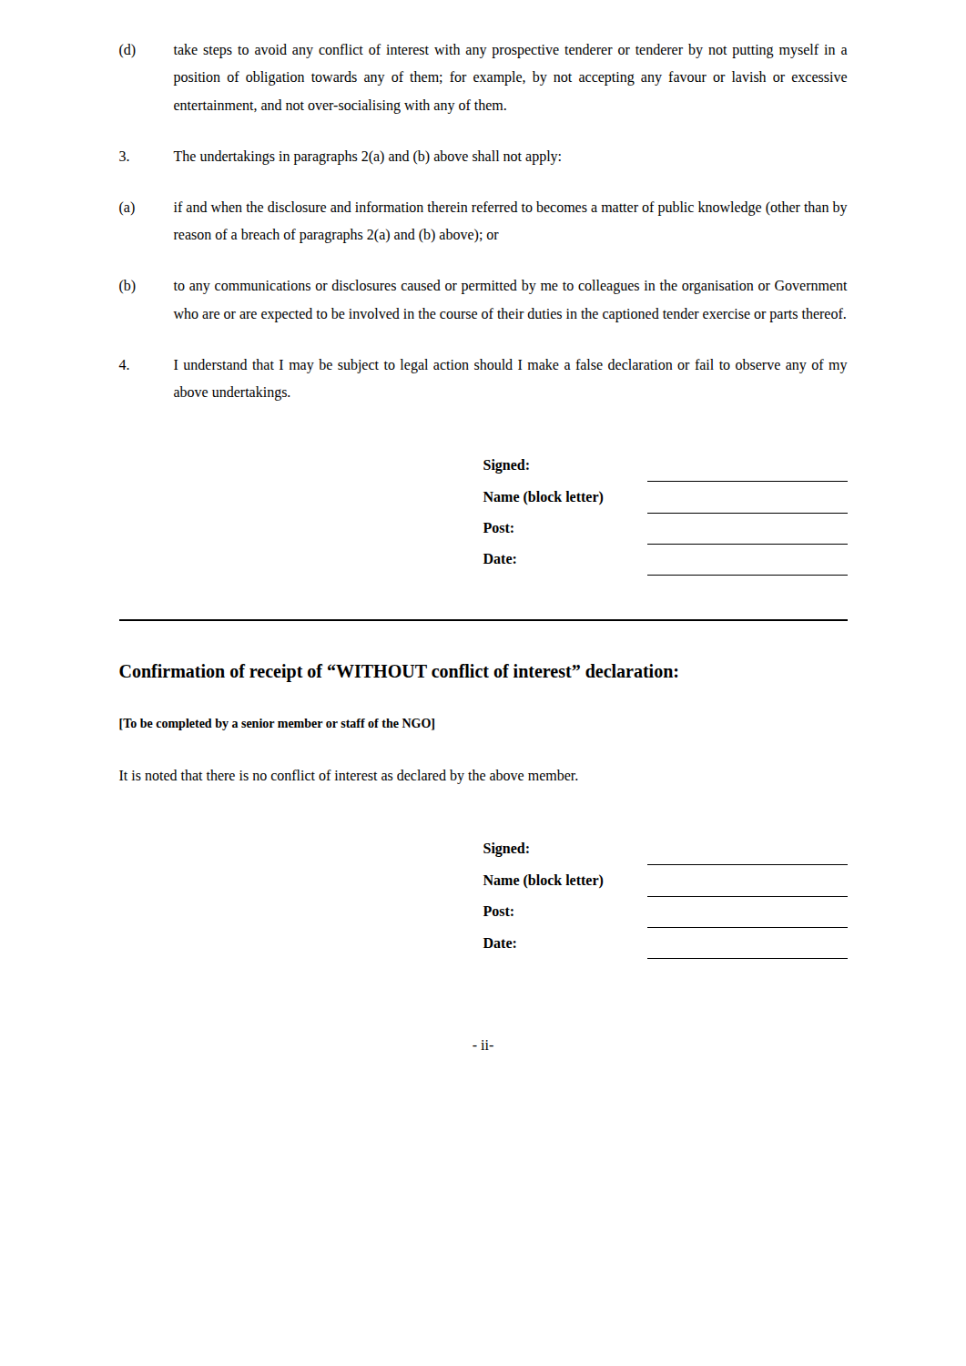(d)
take steps to avoid any conflict of interest with any prospective tenderer or tenderer by not putting myself in a position of obligation towards any of them; for example, by not accepting any favour or lavish or excessive entertainment, and not over-socialising with any of them.
3.
The undertakings in paragraphs 2(a) and (b) above shall not apply:
(a)
if and when the disclosure and information therein referred to becomes a matter of public knowledge (other than by reason of a breach of paragraphs 2(a) and (b) above); or
(b)
to any communications or disclosures caused or permitted by me to colleagues in the organisation or Government who are or are expected to be involved in the course of their duties in the captioned tender exercise or parts thereof.
4.
I understand that I may be subject to legal action should I make a false declaration or fail to observe any of my above undertakings.
| Signed: | |
| Name (block letter) | |
| Post: | |
| Date: | |
Confirmation of receipt of “WITHOUT conflict of interest” declaration:
[To be completed by a senior member or staff of the NGO]
It is noted that there is no conflict of interest as declared by the above member.
| Signed: | |
| Name (block letter) | |
| Post: | |
| Date: | |
- ii-